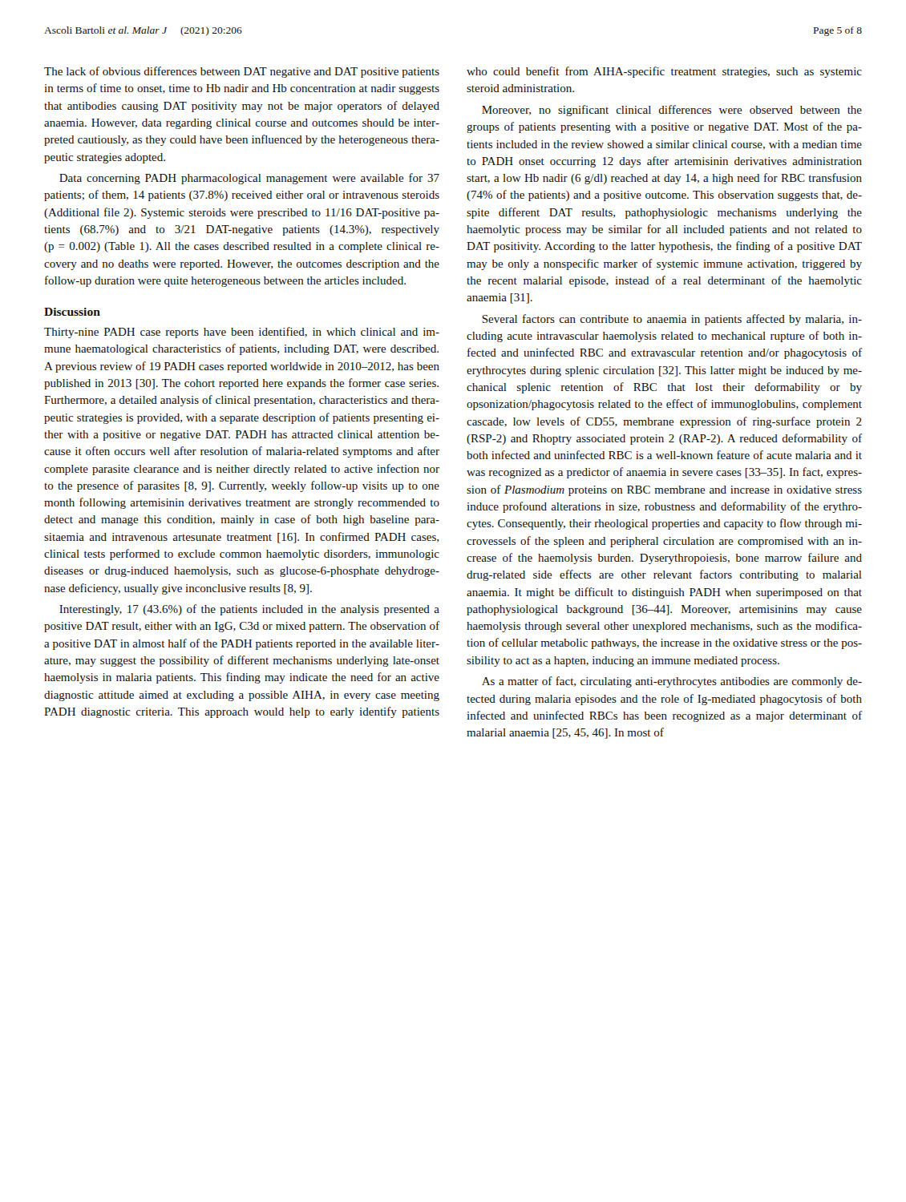Ascoli Bartoli et al. Malar J (2021) 20:206
Page 5 of 8
The lack of obvious differences between DAT negative and DAT positive patients in terms of time to onset, time to Hb nadir and Hb concentration at nadir suggests that antibodies causing DAT positivity may not be major operators of delayed anaemia. However, data regarding clinical course and outcomes should be interpreted cautiously, as they could have been influenced by the heterogeneous therapeutic strategies adopted.
Data concerning PADH pharmacological management were available for 37 patients; of them, 14 patients (37.8%) received either oral or intravenous steroids (Additional file 2). Systemic steroids were prescribed to 11/16 DAT-positive patients (68.7%) and to 3/21 DAT-negative patients (14.3%), respectively (p = 0.002) (Table 1). All the cases described resulted in a complete clinical recovery and no deaths were reported. However, the outcomes description and the follow-up duration were quite heterogeneous between the articles included.
Discussion
Thirty-nine PADH case reports have been identified, in which clinical and immune haematological characteristics of patients, including DAT, were described. A previous review of 19 PADH cases reported worldwide in 2010–2012, has been published in 2013 [30]. The cohort reported here expands the former case series. Furthermore, a detailed analysis of clinical presentation, characteristics and therapeutic strategies is provided, with a separate description of patients presenting either with a positive or negative DAT. PADH has attracted clinical attention because it often occurs well after resolution of malaria-related symptoms and after complete parasite clearance and is neither directly related to active infection nor to the presence of parasites [8, 9]. Currently, weekly follow-up visits up to one month following artemisinin derivatives treatment are strongly recommended to detect and manage this condition, mainly in case of both high baseline parasitaemia and intravenous artesunate treatment [16]. In confirmed PADH cases, clinical tests performed to exclude common haemolytic disorders, immunologic diseases or drug-induced haemolysis, such as glucose-6-phosphate dehydrogenase deficiency, usually give inconclusive results [8, 9].
Interestingly, 17 (43.6%) of the patients included in the analysis presented a positive DAT result, either with an IgG, C3d or mixed pattern. The observation of a positive DAT in almost half of the PADH patients reported in the available literature, may suggest the possibility of different mechanisms underlying late-onset haemolysis in malaria patients. This finding may indicate the need for an active diagnostic attitude aimed at excluding a possible AIHA, in every case meeting PADH diagnostic criteria. This approach would help to early identify patients who could benefit from AIHA-specific treatment strategies, such as systemic steroid administration.
Moreover, no significant clinical differences were observed between the groups of patients presenting with a positive or negative DAT. Most of the patients included in the review showed a similar clinical course, with a median time to PADH onset occurring 12 days after artemisinin derivatives administration start, a low Hb nadir (6 g/dl) reached at day 14, a high need for RBC transfusion (74% of the patients) and a positive outcome. This observation suggests that, despite different DAT results, pathophysiologic mechanisms underlying the haemolytic process may be similar for all included patients and not related to DAT positivity. According to the latter hypothesis, the finding of a positive DAT may be only a nonspecific marker of systemic immune activation, triggered by the recent malarial episode, instead of a real determinant of the haemolytic anaemia [31].
Several factors can contribute to anaemia in patients affected by malaria, including acute intravascular haemolysis related to mechanical rupture of both infected and uninfected RBC and extravascular retention and/or phagocytosis of erythrocytes during splenic circulation [32]. This latter might be induced by mechanical splenic retention of RBC that lost their deformability or by opsonization/phagocytosis related to the effect of immunoglobulins, complement cascade, low levels of CD55, membrane expression of ring-surface protein 2 (RSP-2) and Rhoptry associated protein 2 (RAP-2). A reduced deformability of both infected and uninfected RBC is a well-known feature of acute malaria and it was recognized as a predictor of anaemia in severe cases [33–35]. In fact, expression of Plasmodium proteins on RBC membrane and increase in oxidative stress induce profound alterations in size, robustness and deformability of the erythrocytes. Consequently, their rheological properties and capacity to flow through microvessels of the spleen and peripheral circulation are compromised with an increase of the haemolysis burden. Dyserythropoiesis, bone marrow failure and drug-related side effects are other relevant factors contributing to malarial anaemia. It might be difficult to distinguish PADH when superimposed on that pathophysiological background [36–44]. Moreover, artemisinins may cause haemolysis through several other unexplored mechanisms, such as the modification of cellular metabolic pathways, the increase in the oxidative stress or the possibility to act as a hapten, inducing an immune mediated process.
As a matter of fact, circulating anti-erythrocytes antibodies are commonly detected during malaria episodes and the role of Ig-mediated phagocytosis of both infected and uninfected RBCs has been recognized as a major determinant of malarial anaemia [25, 45, 46]. In most of